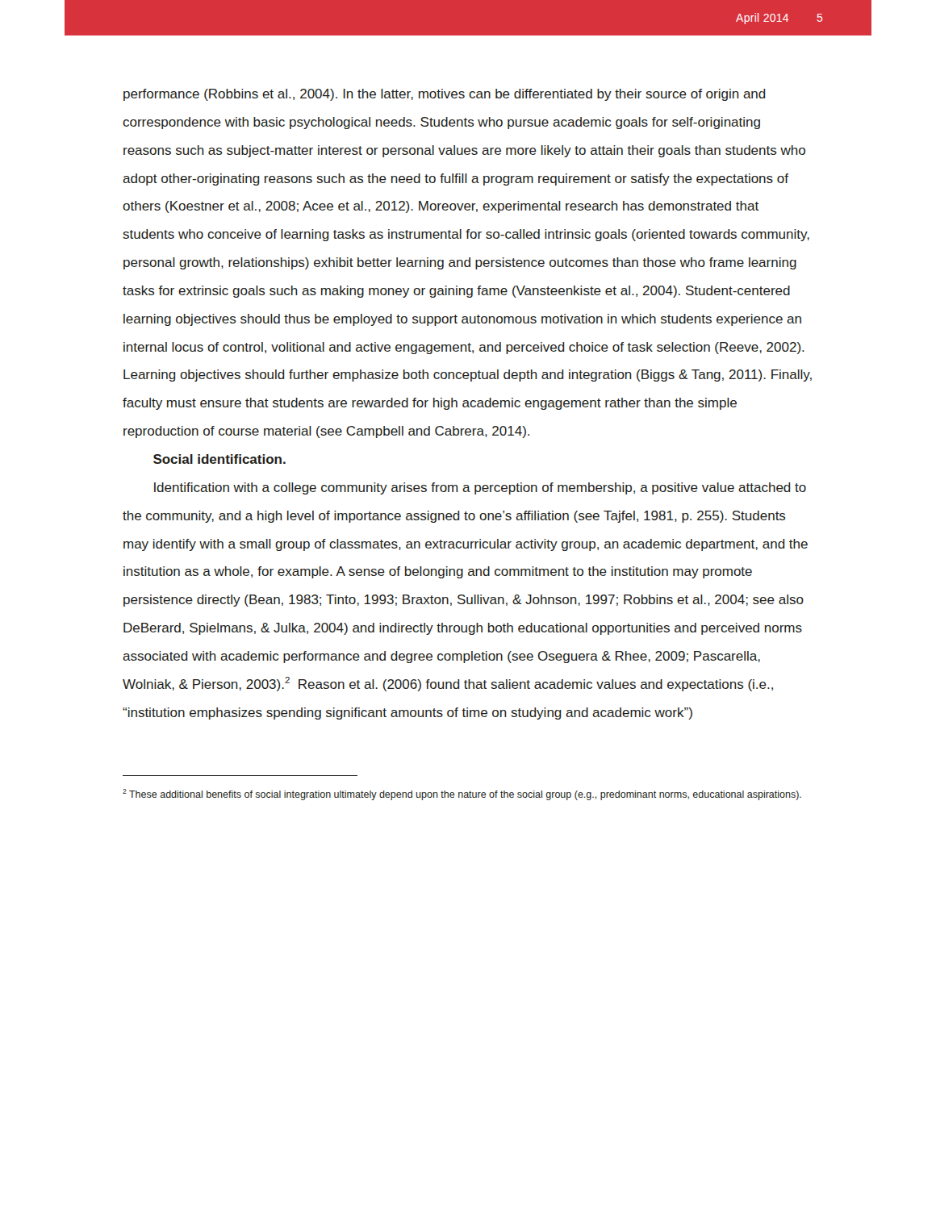April 2014 5
performance (Robbins et al., 2004). In the latter, motives can be differentiated by their source of origin and correspondence with basic psychological needs. Students who pursue academic goals for self-originating reasons such as subject-matter interest or personal values are more likely to attain their goals than students who adopt other-originating reasons such as the need to fulfill a program requirement or satisfy the expectations of others (Koestner et al., 2008; Acee et al., 2012). Moreover, experimental research has demonstrated that students who conceive of learning tasks as instrumental for so-called intrinsic goals (oriented towards community, personal growth, relationships) exhibit better learning and persistence outcomes than those who frame learning tasks for extrinsic goals such as making money or gaining fame (Vansteenkiste et al., 2004). Student-centered learning objectives should thus be employed to support autonomous motivation in which students experience an internal locus of control, volitional and active engagement, and perceived choice of task selection (Reeve, 2002). Learning objectives should further emphasize both conceptual depth and integration (Biggs & Tang, 2011). Finally, faculty must ensure that students are rewarded for high academic engagement rather than the simple reproduction of course material (see Campbell and Cabrera, 2014).
Social identification.
Identification with a college community arises from a perception of membership, a positive value attached to the community, and a high level of importance assigned to one’s affiliation (see Tajfel, 1981, p. 255). Students may identify with a small group of classmates, an extracurricular activity group, an academic department, and the institution as a whole, for example. A sense of belonging and commitment to the institution may promote persistence directly (Bean, 1983; Tinto, 1993; Braxton, Sullivan, & Johnson, 1997; Robbins et al., 2004; see also DeBerard, Spielmans, & Julka, 2004) and indirectly through both educational opportunities and perceived norms associated with academic performance and degree completion (see Oseguera & Rhee, 2009; Pascarella, Wolniak, & Pierson, 2003).2 Reason et al. (2006) found that salient academic values and expectations (i.e., “institution emphasizes spending significant amounts of time on studying and academic work”)
2 These additional benefits of social integration ultimately depend upon the nature of the social group (e.g., predominant norms, educational aspirations).